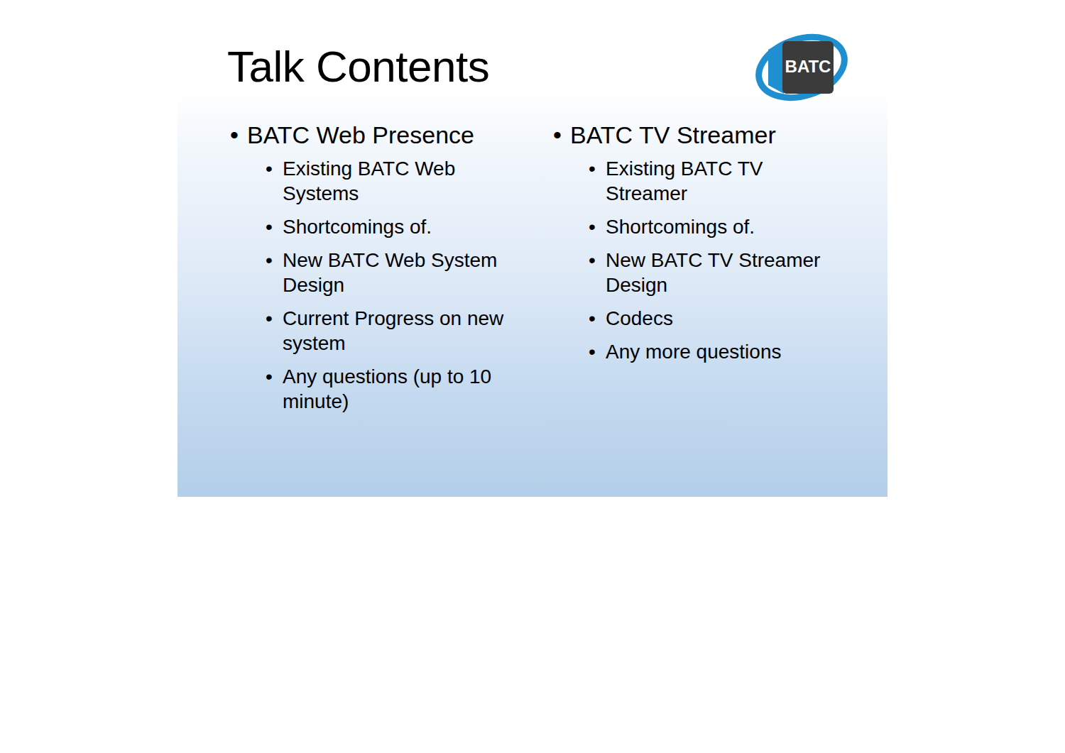BATC
Talk Contents
BATC Web Presence
Existing BATC Web Systems
Shortcomings of.
New BATC Web System Design
Current Progress on new system
Any questions (up to 10 minute)
BATC TV Streamer
Existing BATC TV Streamer
Shortcomings of.
New BATC TV Streamer Design
Codecs
Any more questions